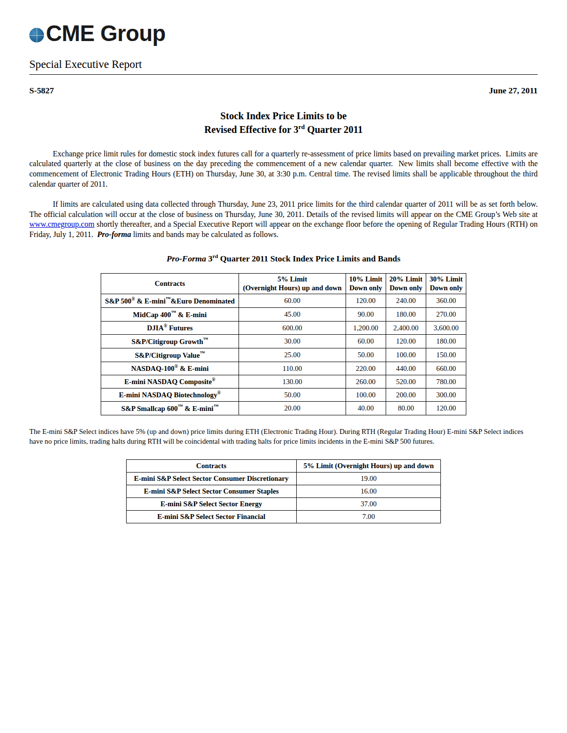CME Group
Special Executive Report
S-5827 June 27, 2011
Stock Index Price Limits to be
Revised Effective for 3rd Quarter 2011
Exchange price limit rules for domestic stock index futures call for a quarterly re-assessment of price limits based on prevailing market prices. Limits are calculated quarterly at the close of business on the day preceding the commencement of a new calendar quarter. New limits shall become effective with the commencement of Electronic Trading Hours (ETH) on Thursday, June 30, at 3:30 p.m. Central time. The revised limits shall be applicable throughout the third calendar quarter of 2011.
If limits are calculated using data collected through Thursday, June 23, 2011 price limits for the third calendar quarter of 2011 will be as set forth below. The official calculation will occur at the close of business on Thursday, June 30, 2011. Details of the revised limits will appear on the CME Group’s Web site at www.cmegroup.com shortly thereafter, and a Special Executive Report will appear on the exchange floor before the opening of Regular Trading Hours (RTH) on Friday, July 1, 2011. Pro-forma limits and bands may be calculated as follows.
Pro-Forma 3rd Quarter 2011 Stock Index Price Limits and Bands
| Contracts | 5% Limit (Overnight Hours) up and down | 10% Limit Down only | 20% Limit Down only | 30% Limit Down only |
| --- | --- | --- | --- | --- |
| S&P 500 ® & E-mini ™ &Euro Denominated | 60.00 | 120.00 | 240.00 | 360.00 |
| MidCap 400 ™ & E-mini | 45.00 | 90.00 | 180.00 | 270.00 |
| DJIA ® Futures | 600.00 | 1,200.00 | 2,400.00 | 3,600.00 |
| S&P/Citigroup Growth ™ | 30.00 | 60.00 | 120.00 | 180.00 |
| S&P/Citigroup Value ™ | 25.00 | 50.00 | 100.00 | 150.00 |
| NASDAQ-100 ® & E-mini | 110.00 | 220.00 | 440.00 | 660.00 |
| E-mini NASDAQ Composite ® | 130.00 | 260.00 | 520.00 | 780.00 |
| E-mini NASDAQ Biotechnology ® | 50.00 | 100.00 | 200.00 | 300.00 |
| S&P Smallcap 600 ™ & E-mini ™ | 20.00 | 40.00 | 80.00 | 120.00 |
The E-mini S&P Select indices have 5% (up and down) price limits during ETH (Electronic Trading Hour). During RTH (Regular Trading Hour) E-mini S&P Select indices have no price limits, trading halts during RTH will be coincidental with trading halts for price limits incidents in the E-mini S&P 500 futures.
| Contracts | 5% Limit (Overnight Hours) up and down |
| --- | --- |
| E-mini S&P Select Sector Consumer Discretionary | 19.00 |
| E-mini S&P Select Sector Consumer Staples | 16.00 |
| E-mini S&P Select Sector Energy | 37.00 |
| E-mini S&P Select Sector Financial | 7.00 |